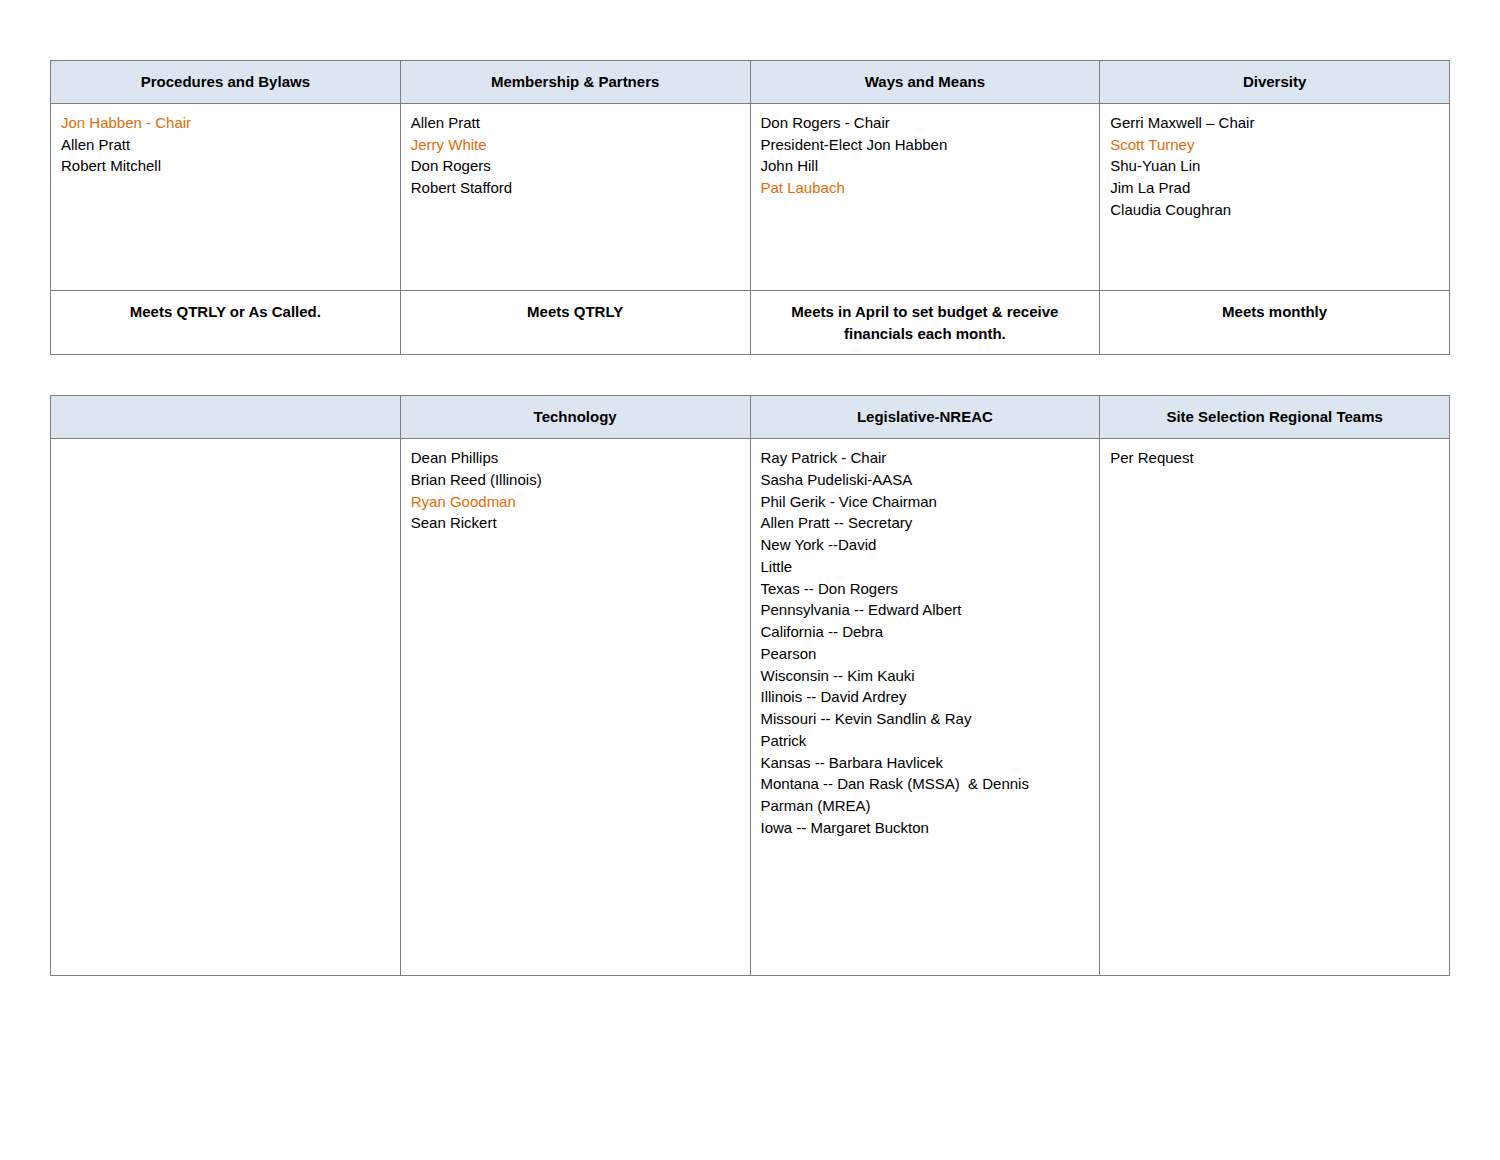| Procedures and Bylaws | Membership & Partners | Ways and Means | Diversity |
| --- | --- | --- | --- |
| Jon Habben - Chair Allen Pratt Robert Mitchell | Allen Pratt Jerry White Don Rogers Robert Stafford | Don Rogers - Chair President-Elect Jon Habben John Hill Pat Laubach | Gerri Maxwell – Chair Scott Turney Shu-Yuan Lin Jim La Prad Claudia Coughran |
| Meets QTRLY or As Called. | Meets QTRLY | Meets in April to set budget & receive financials each month. | Meets monthly |
| | Technology | Legislative-NREAC | Site Selection Regional Teams |
| --- | --- | --- | --- |
| | Dean Phillips Brian Reed (Illinois) Ryan Goodman Sean Rickert | Ray Patrick - Chair Sasha Pudeliski-AASA Phil Gerik - Vice Chairman Allen Pratt -- Secretary New York --David Little Texas -- Don Rogers Pennsylvania -- Edward Albert California -- Debra Pearson Wisconsin -- Kim Kauki Illinois -- David Ardrey Missouri -- Kevin Sandlin & Ray Patrick Kansas -- Barbara Havlicek Montana -- Dan Rask (MSSA) & Dennis Parman (MREA) Iowa -- Margaret Buckton | Per Request |